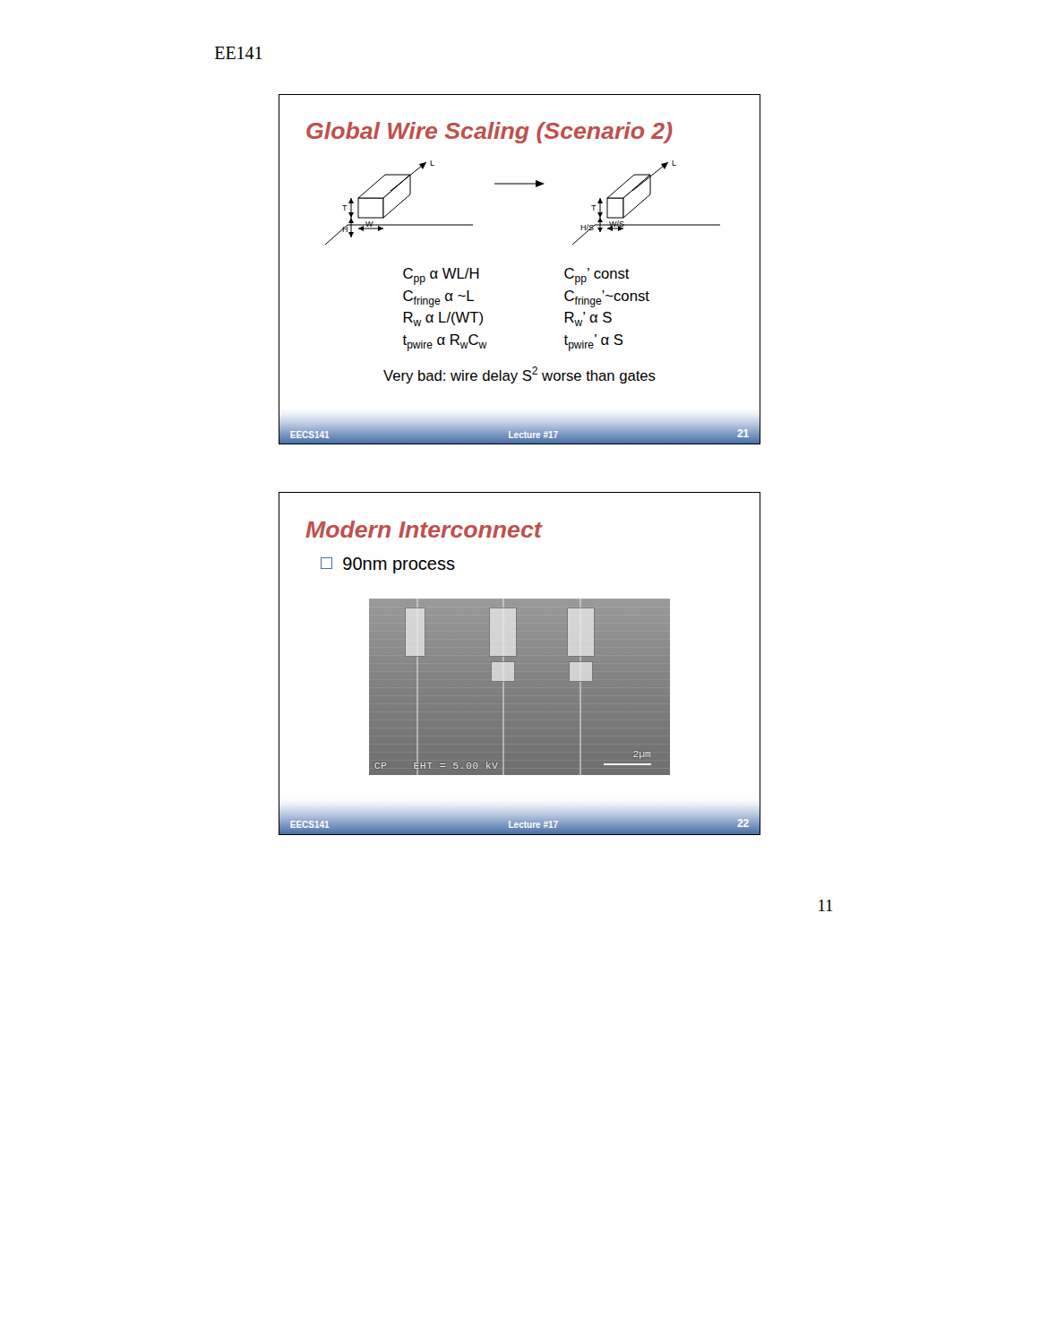EE141
Global Wire Scaling (Scenario 2)
L T H W
L T H/S W/S
Cpp α WL/H
Cfringe α ~L
Rw α L/(WT)
tpwire α RwCw
Cpp’ const
Cfringe’~const
Rw’ α S
tpwire’ α S
Very bad: wire delay S2 worse than gates
EECS141 Lecture #17 21
Modern Interconnect
90nm process
CP EHT = 5.00 kV
2µm
EECS141 Lecture #17 22
11